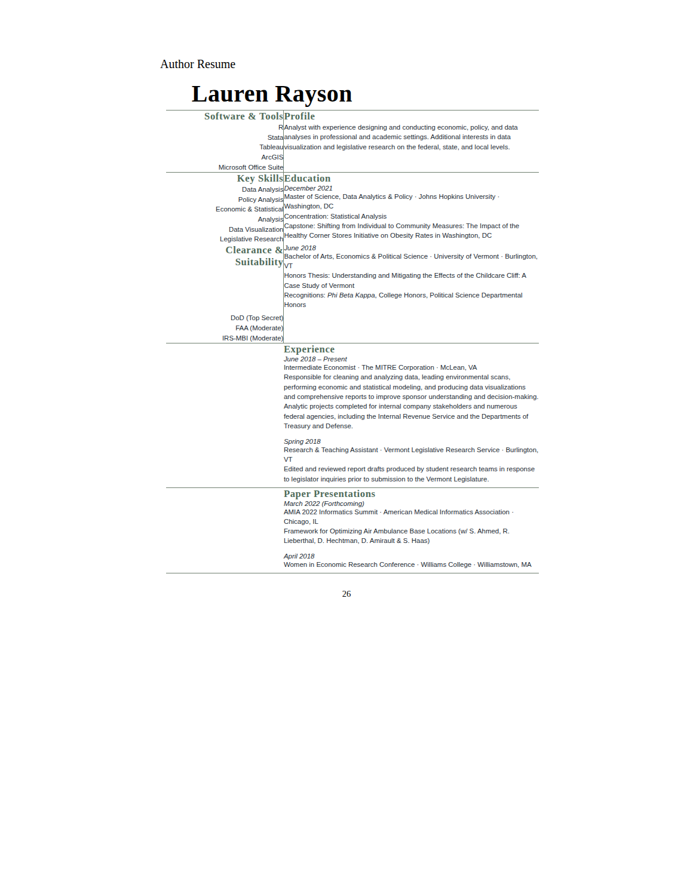Author Resume
Lauren Rayson
| Software & Tools | Profile |
| R Stata Tableau ArcGIS Microsoft Office Suite | Analyst with experience designing and conducting economic, policy, and data analyses in professional and academic settings. Additional interests in data visualization and legislative research on the federal, state, and local levels. |
| Key Skills | Education |
| Data Analysis Policy Analysis Economic & Statistical Analysis Data Visualization Legislative Research | December 2021 Master of Science, Data Analytics & Policy · Johns Hopkins University · Washington, DC Concentration: Statistical Analysis Capstone: Shifting from Individual to Community Measures: The Impact of the Healthy Corner Stores Initiative on Obesity Rates in Washington, DC |
| Clearance & Suitability | June 2018 Bachelor of Arts, Economics & Political Science · University of Vermont · Burlington, VT Honors Thesis: Understanding and Mitigating the Effects of the Childcare Cliff: A Case Study of Vermont Recognitions: Phi Beta Kappa , College Honors, Political Science Departmental Honors |
| DoD (Top Secret) FAA (Moderate) IRS-MBI (Moderate) | |
| | Experience |
| | June 2018 – Present Intermediate Economist · The MITRE Corporation · McLean, VA Responsible for cleaning and analyzing data, leading environmental scans, performing economic and statistical modeling, and producing data visualizations and comprehensive reports to improve sponsor understanding and decision-making. Analytic projects completed for internal company stakeholders and numerous federal agencies, including the Internal Revenue Service and the Departments of Treasury and Defense. Spring 2018 Research & Teaching Assistant · Vermont Legislative Research Service · Burlington, VT Edited and reviewed report drafts produced by student research teams in response to legislator inquiries prior to submission to the Vermont Legislature. |
| | Paper Presentations |
| | March 2022 (Forthcoming) AMIA 2022 Informatics Summit · American Medical Informatics Association · Chicago, IL Framework for Optimizing Air Ambulance Base Locations (w/ S. Ahmed, R. Lieberthal, D. Hechtman, D. Amirault & S. Haas) April 2018 Women in Economic Research Conference · Williams College · Williamstown, MA |
26